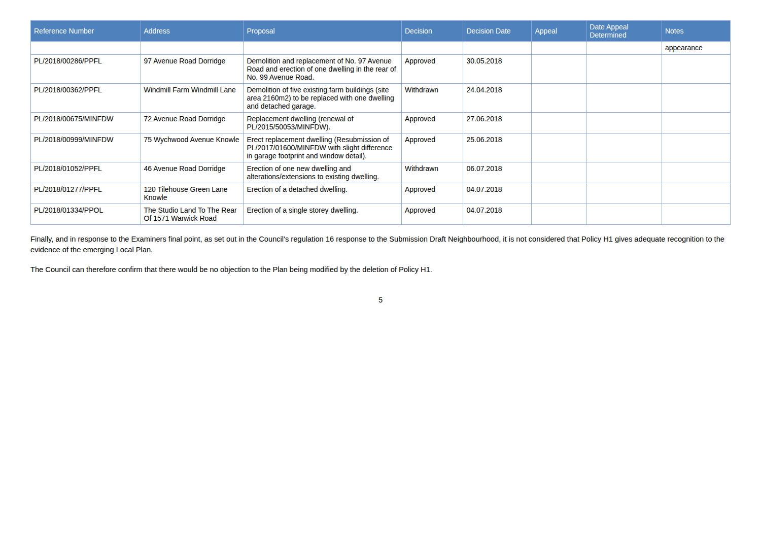| Reference Number | Address | Proposal | Decision | Decision Date | Appeal | Date Appeal Determined | Notes |
| --- | --- | --- | --- | --- | --- | --- | --- |
| | | | | | | | appearance |
| PL/2018/00286/PPFL | 97 Avenue Road Dorridge | Demolition and replacement of No. 97 Avenue Road and erection of one dwelling in the rear of No. 99 Avenue Road. | Approved | 30.05.2018 | | | |
| PL/2018/00362/PPFL | Windmill Farm Windmill Lane | Demolition of five existing farm buildings (site area 2160m2) to be replaced with one dwelling and detached garage. | Withdrawn | 24.04.2018 | | | |
| PL/2018/00675/MINFDW | 72 Avenue Road Dorridge | Replacement dwelling (renewal of PL/2015/50053/MINFDW). | Approved | 27.06.2018 | | | |
| PL/2018/00999/MINFDW | 75 Wychwood Avenue Knowle | Erect replacement dwelling (Resubmission of PL/2017/01600/MINFDW with slight difference in garage footprint and window detail). | Approved | 25.06.2018 | | | |
| PL/2018/01052/PPFL | 46 Avenue Road Dorridge | Erection of one new dwelling and alterations/extensions to existing dwelling. | Withdrawn | 06.07.2018 | | | |
| PL/2018/01277/PPFL | 120 Tilehouse Green Lane Knowle | Erection of a detached dwelling. | Approved | 04.07.2018 | | | |
| PL/2018/01334/PPOL | The Studio Land To The Rear Of 1571 Warwick Road | Erection of a single storey dwelling. | Approved | 04.07.2018 | | | |
Finally, and in response to the Examiners final point, as set out in the Council's regulation 16 response to the Submission Draft Neighbourhood, it is not considered that Policy H1 gives adequate recognition to the evidence of the emerging Local Plan.
The Council can therefore confirm that there would be no objection to the Plan being modified by the deletion of Policy H1.
5